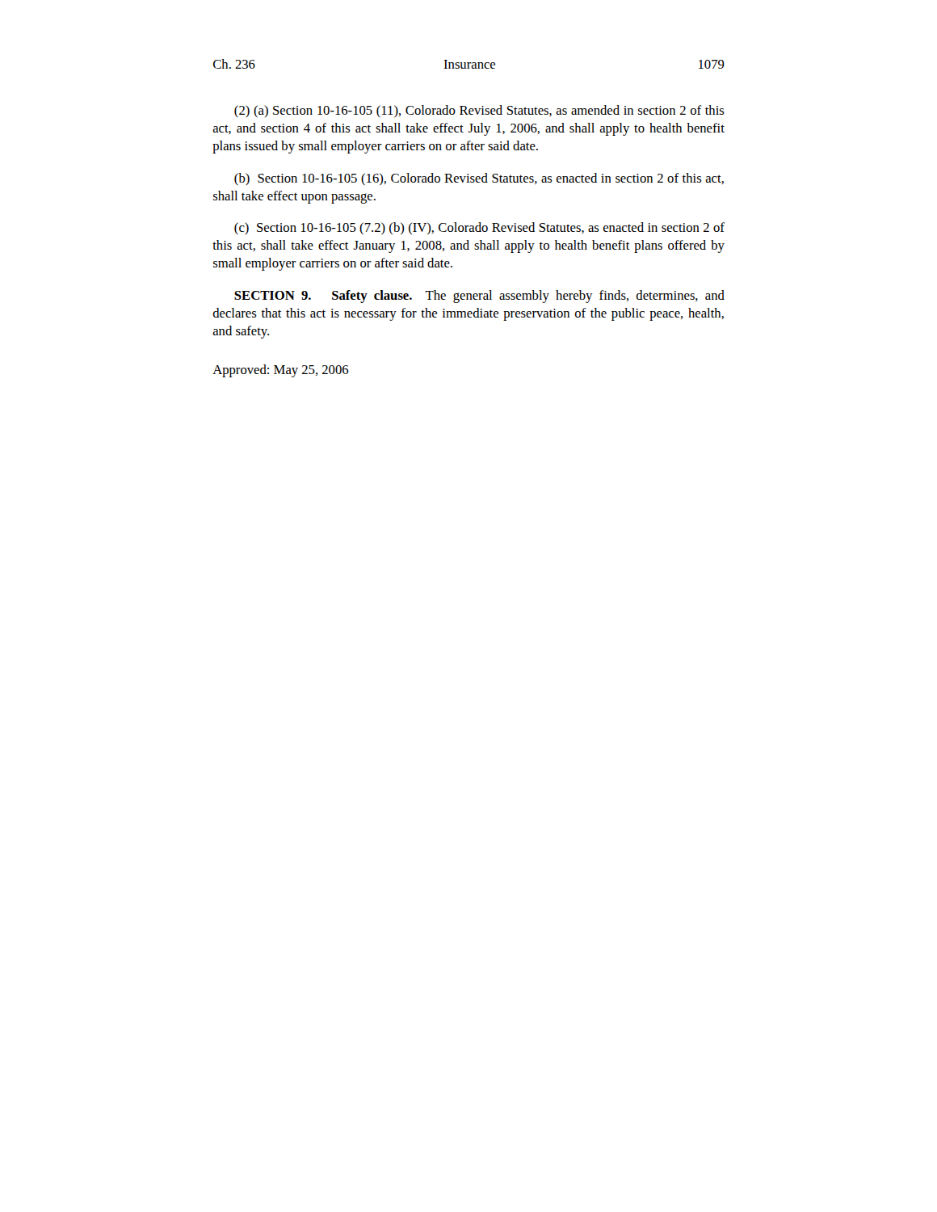Ch. 236 Insurance 1079
(2) (a) Section 10-16-105 (11), Colorado Revised Statutes, as amended in section 2 of this act, and section 4 of this act shall take effect July 1, 2006, and shall apply to health benefit plans issued by small employer carriers on or after said date.
(b) Section 10-16-105 (16), Colorado Revised Statutes, as enacted in section 2 of this act, shall take effect upon passage.
(c) Section 10-16-105 (7.2) (b) (IV), Colorado Revised Statutes, as enacted in section 2 of this act, shall take effect January 1, 2008, and shall apply to health benefit plans offered by small employer carriers on or after said date.
SECTION 9. Safety clause. The general assembly hereby finds, determines, and declares that this act is necessary for the immediate preservation of the public peace, health, and safety.
Approved: May 25, 2006